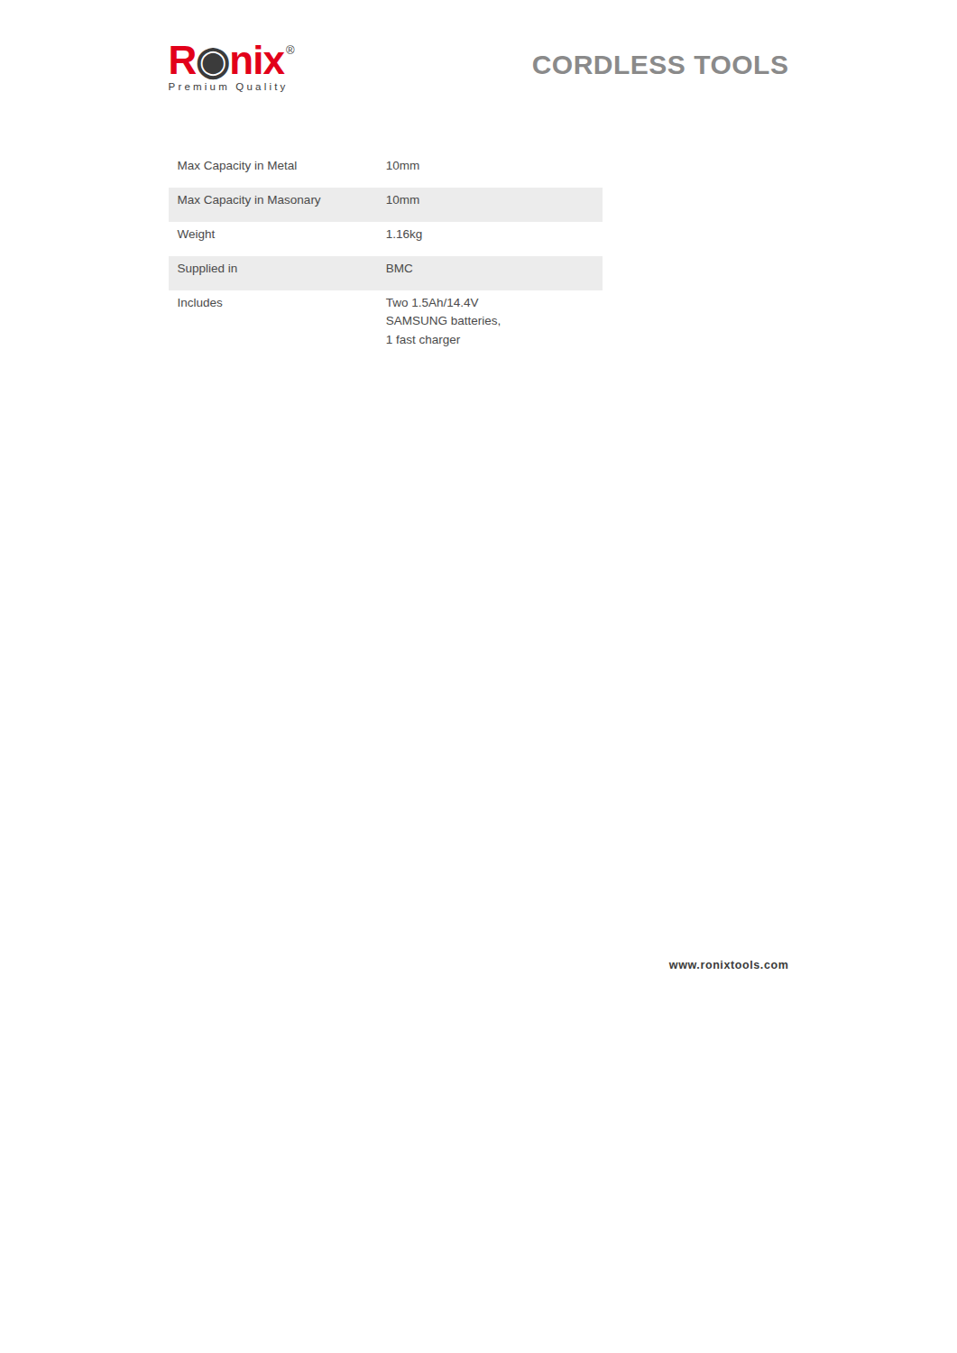R◉nix ®
Premium Quality
CORDLESS TOOLS
| Max Capacity in Metal | 10mm |
| Max Capacity in Masonary | 10mm |
| Weight | 1.16kg |
| Supplied in | BMC |
| Includes | Two 1.5Ah/14.4V SAMSUNG batteries, 1 fast charger |
www.ronixtools.com